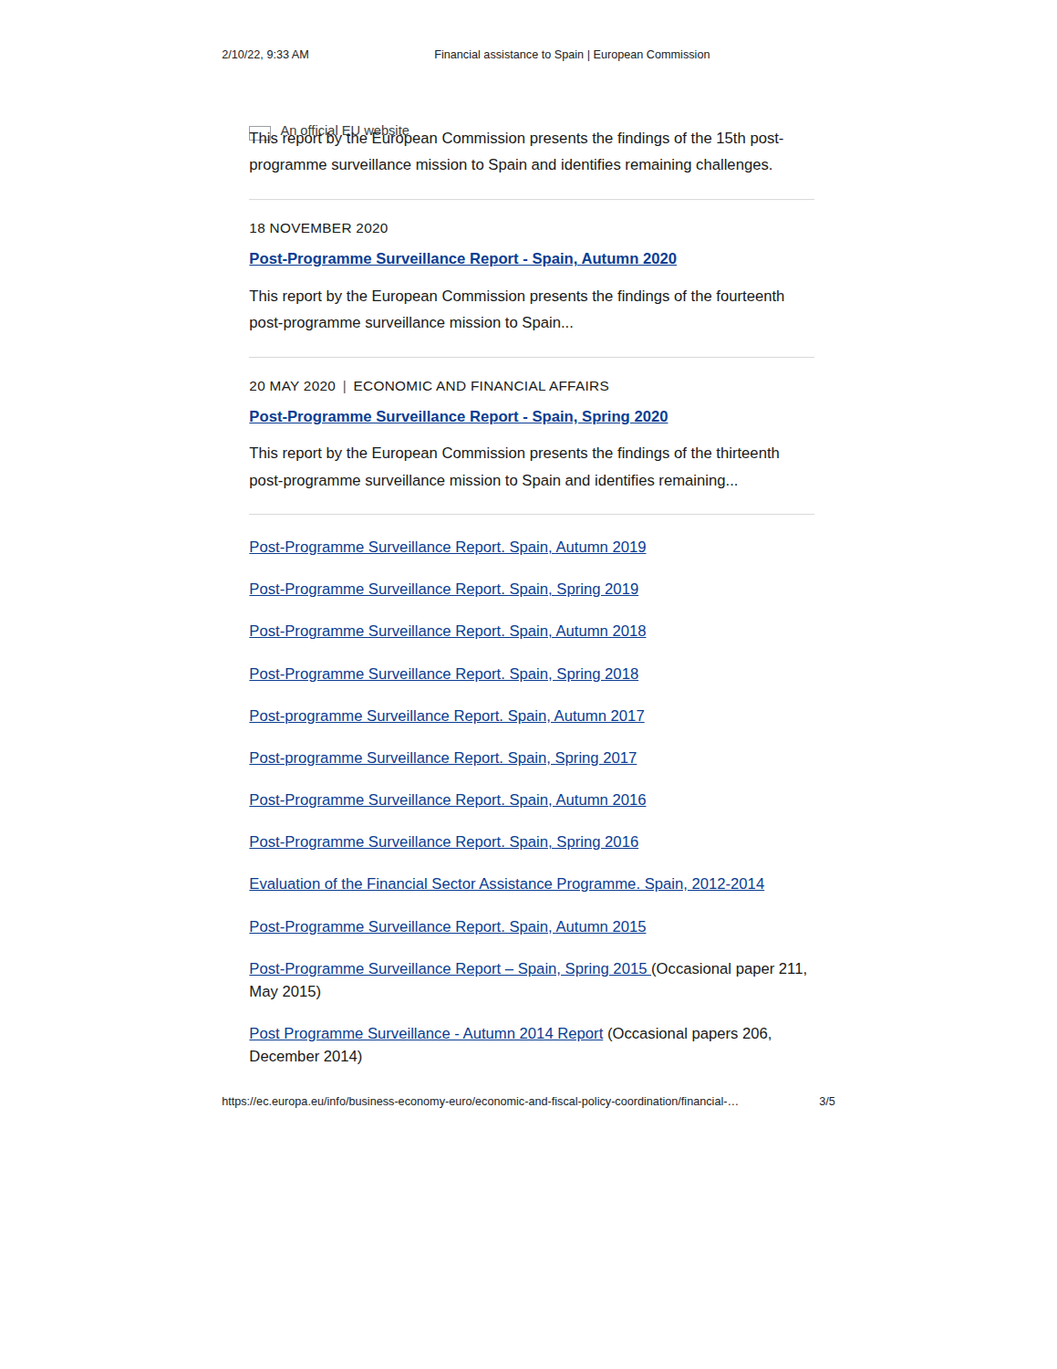2/10/22, 9:33 AM
Financial assistance to Spain | European Commission
An official EU website
This report by the European Commission presents the findings of the 15th post-programme surveillance mission to Spain and identifies remaining challenges.
18 NOVEMBER 2020
Post-Programme Surveillance Report - Spain, Autumn 2020
This report by the European Commission presents the findings of the fourteenth post-programme surveillance mission to Spain...
20 MAY 2020|ECONOMIC AND FINANCIAL AFFAIRS
Post-Programme Surveillance Report - Spain, Spring 2020
This report by the European Commission presents the findings of the thirteenth post-programme surveillance mission to Spain and identifies remaining...
Post-Programme Surveillance Report. Spain, Autumn 2019
Post-Programme Surveillance Report. Spain, Spring 2019
Post-Programme Surveillance Report. Spain, Autumn 2018
Post-Programme Surveillance Report. Spain, Spring 2018
Post-programme Surveillance Report. Spain, Autumn 2017
Post-programme Surveillance Report. Spain, Spring 2017
Post-Programme Surveillance Report. Spain, Autumn 2016
Post-Programme Surveillance Report. Spain, Spring 2016
Evaluation of the Financial Sector Assistance Programme. Spain, 2012-2014
Post-Programme Surveillance Report. Spain, Autumn 2015
Post-Programme Surveillance Report – Spain, Spring 2015 (Occasional paper 211, May 2015)
Post Programme Surveillance - Autumn 2014 Report (Occasional papers 206, December 2014)
https://ec.europa.eu/info/business-economy-euro/economic-and-fiscal-policy-coordination/financial-assistance-eu/which-eu-countries-have-received-a…
3/5